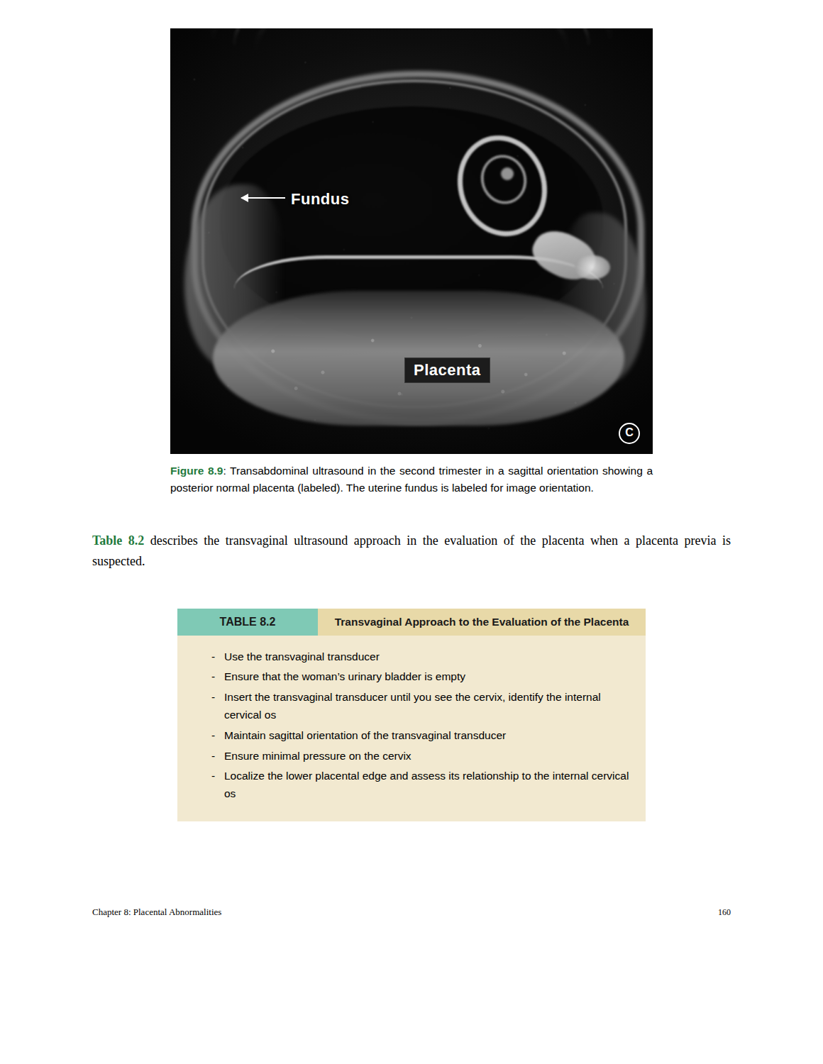Fundus
Placenta
C
Figure 8.9: Transabdominal ultrasound in the second trimester in a sagittal orientation showing a posterior normal placenta (labeled). The uterine fundus is labeled for image orientation.
Table 8.2 describes the transvaginal ultrasound approach in the evaluation of the placenta when a placenta previa is suspected.
| TABLE 8.2 | Transvaginal Approach to the Evaluation of the Placenta |
| Use the transvaginal transducer Ensure that the woman’s urinary bladder is empty Insert the transvaginal transducer until you see the cervix, identify the internal cervical os Maintain sagittal orientation of the transvaginal transducer Ensure minimal pressure on the cervix Localize the lower placental edge and assess its relationship to the internal cervical os |
Chapter 8: Placental Abnormalities 160